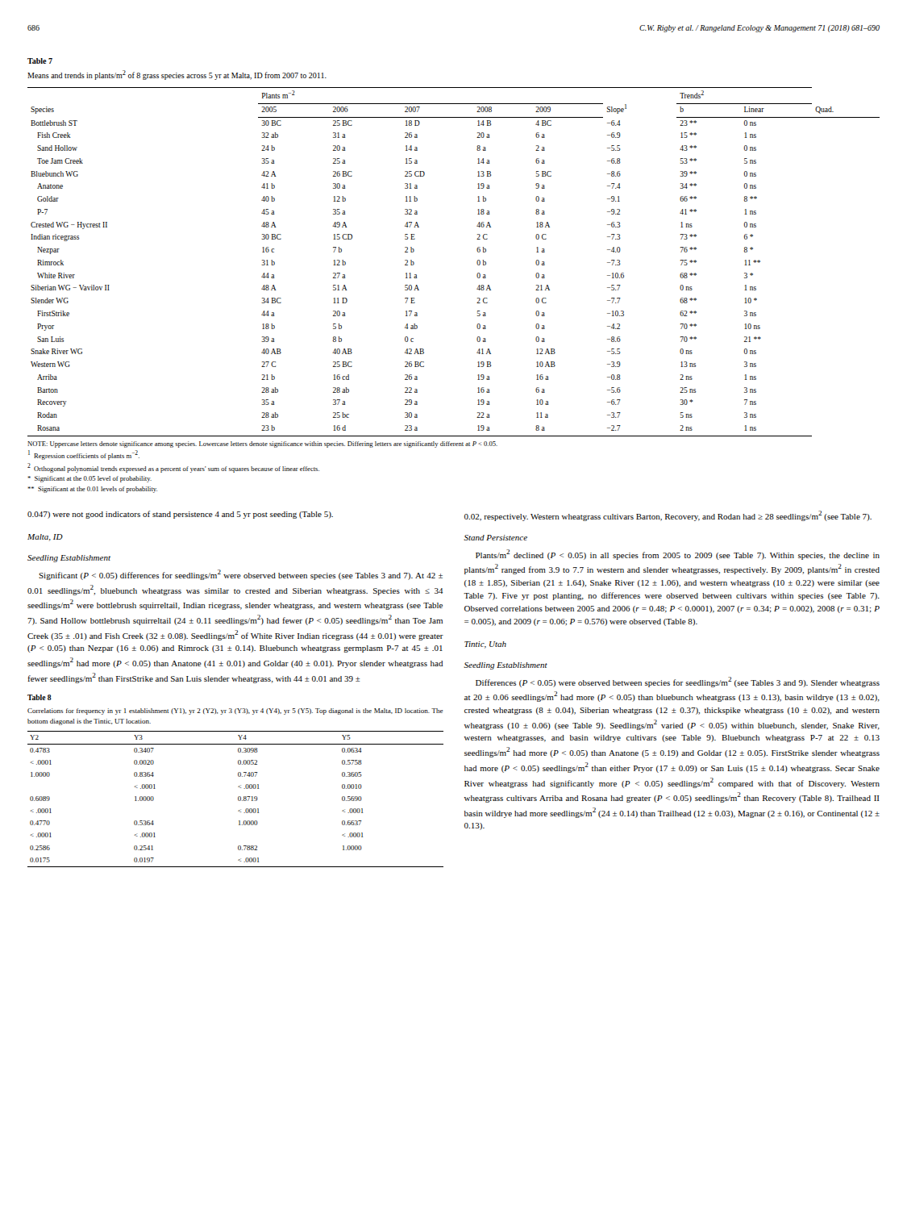686 C.W. Rigby et al. / Rangeland Ecology & Management 71 (2018) 681–690
Table 7
Means and trends in plants/m2 of 8 grass species across 5 yr at Malta, ID from 2007 to 2011.
| Species | Plants m −2 | Slope 1 | Trends 2 |
| --- | --- | --- | --- |
| 2005 | 2006 | 2007 | 2008 | 2009 | b | Linear | Quad. |
| Bottlebrush ST | 30 BC | 25 BC | 18 D | 14 B | 4 BC | −6.4 | 23 ** | 0 ns |
| Fish Creek | 32 ab | 31 a | 26 a | 20 a | 6 a | −6.9 | 15 ** | 1 ns |
| Sand Hollow | 24 b | 20 a | 14 a | 8 a | 2 a | −5.5 | 43 ** | 0 ns |
| Toe Jam Creek | 35 a | 25 a | 15 a | 14 a | 6 a | −6.8 | 53 ** | 5 ns |
| Bluebunch WG | 42 A | 26 BC | 25 CD | 13 B | 5 BC | −8.6 | 39 ** | 0 ns |
| Anatone | 41 b | 30 a | 31 a | 19 a | 9 a | −7.4 | 34 ** | 0 ns |
| Goldar | 40 b | 12 b | 11 b | 1 b | 0 a | −9.1 | 66 ** | 8 ** |
| P-7 | 45 a | 35 a | 32 a | 18 a | 8 a | −9.2 | 41 ** | 1 ns |
| Crested WG − Hycrest II | 48 A | 49 A | 47 A | 46 A | 18 A | −6.3 | 1 ns | 0 ns |
| Indian ricegrass | 30 BC | 15 CD | 5 E | 2 C | 0 C | −7.3 | 73 ** | 6 * |
| Nezpar | 16 c | 7 b | 2 b | 6 b | 1 a | −4.0 | 76 ** | 8 * |
| Rimrock | 31 b | 12 b | 2 b | 0 b | 0 a | −7.3 | 75 ** | 11 ** |
| White River | 44 a | 27 a | 11 a | 0 a | 0 a | −10.6 | 68 ** | 3 * |
| Siberian WG − Vavilov II | 48 A | 51 A | 50 A | 48 A | 21 A | −5.7 | 0 ns | 1 ns |
| Slender WG | 34 BC | 11 D | 7 E | 2 C | 0 C | −7.7 | 68 ** | 10 * |
| FirstStrike | 44 a | 20 a | 17 a | 5 a | 0 a | −10.3 | 62 ** | 3 ns |
| Pryor | 18 b | 5 b | 4 ab | 0 a | 0 a | −4.2 | 70 ** | 10 ns |
| San Luis | 39 a | 8 b | 0 c | 0 a | 0 a | −8.6 | 70 ** | 21 ** |
| Snake River WG | 40 AB | 40 AB | 42 AB | 41 A | 12 AB | −5.5 | 0 ns | 0 ns |
| Western WG | 27 C | 25 BC | 26 BC | 19 B | 10 AB | −3.9 | 13 ns | 3 ns |
| Arriba | 21 b | 16 cd | 26 a | 19 a | 16 a | −0.8 | 2 ns | 1 ns |
| Barton | 28 ab | 28 ab | 22 a | 16 a | 6 a | −5.6 | 25 ns | 3 ns |
| Recovery | 35 a | 37 a | 29 a | 19 a | 10 a | −6.7 | 30 * | 7 ns |
| Rodan | 28 ab | 25 bc | 30 a | 22 a | 11 a | −3.7 | 5 ns | 3 ns |
| Rosana | 23 b | 16 d | 23 a | 19 a | 8 a | −2.7 | 2 ns | 1 ns |
NOTE: Uppercase letters denote significance among species. Lowercase letters denote significance within species. Differing letters are significantly different at P < 0.05.
1 Regression coefficients of plants m−2.
2 Orthogonal polynomial trends expressed as a percent of years' sum of squares because of linear effects.
* Significant at the 0.05 level of probability.
** Significant at the 0.01 levels of probability.
0.047) were not good indicators of stand persistence 4 and 5 yr post seeding (Table 5).
Malta, ID
Seedling Establishment
Significant (P < 0.05) differences for seedlings/m2 were observed between species (see Tables 3 and 7). At 42 ± 0.01 seedlings/m2, bluebunch wheatgrass was similar to crested and Siberian wheatgrass. Species with ≤ 34 seedlings/m2 were bottlebrush squirreltail, Indian ricegrass, slender wheatgrass, and western wheatgrass (see Table 7). Sand Hollow bottlebrush squirreltail (24 ± 0.11 seedlings/m2) had fewer (P < 0.05) seedlings/m2 than Toe Jam Creek (35 ± .01) and Fish Creek (32 ± 0.08). Seedlings/m2 of White River Indian ricegrass (44 ± 0.01) were greater (P < 0.05) than Nezpar (16 ± 0.06) and Rimrock (31 ± 0.14). Bluebunch wheatgrass germplasm P-7 at 45 ± .01 seedlings/m2 had more (P < 0.05) than Anatone (41 ± 0.01) and Goldar (40 ± 0.01). Pryor slender wheatgrass had fewer seedlings/m2 than FirstStrike and San Luis slender wheatgrass, with 44 ± 0.01 and 39 ±
Table 8
Correlations for frequency in yr 1 establishment (Y1), yr 2 (Y2), yr 3 (Y3), yr 4 (Y4), yr 5 (Y5). Top diagonal is the Malta, ID location. The bottom diagonal is the Tintic, UT location.
| Y2 | Y3 | Y4 | Y5 |
| --- | --- | --- | --- |
| 0.4783 | 0.3407 | 0.3098 | 0.0634 |
| < .0001 | 0.0020 | 0.0052 | 0.5758 |
| 1.0000 | 0.8364 | 0.7407 | 0.3605 |
| | < .0001 | < .0001 | 0.0010 |
| 0.6089 | 1.0000 | 0.8719 | 0.5690 |
| < .0001 | | < .0001 | < .0001 |
| 0.4770 | 0.5364 | 1.0000 | 0.6637 |
| < .0001 | < .0001 | | < .0001 |
| 0.2586 | 0.2541 | 0.7882 | 1.0000 |
| 0.0175 | 0.0197 | < .0001 | |
0.02, respectively. Western wheatgrass cultivars Barton, Recovery, and Rodan had ≥ 28 seedlings/m2 (see Table 7).
Stand Persistence
Plants/m2 declined (P < 0.05) in all species from 2005 to 2009 (see Table 7). Within species, the decline in plants/m2 ranged from 3.9 to 7.7 in western and slender wheatgrasses, respectively. By 2009, plants/m2 in crested (18 ± 1.85), Siberian (21 ± 1.64), Snake River (12 ± 1.06), and western wheatgrass (10 ± 0.22) were similar (see Table 7). Five yr post planting, no differences were observed between cultivars within species (see Table 7). Observed correlations between 2005 and 2006 (r = 0.48; P < 0.0001), 2007 (r = 0.34; P = 0.002), 2008 (r = 0.31; P = 0.005), and 2009 (r = 0.06; P = 0.576) were observed (Table 8).
Tintic, Utah
Seedling Establishment
Differences (P < 0.05) were observed between species for seedlings/m2 (see Tables 3 and 9). Slender wheatgrass at 20 ± 0.06 seedlings/m2 had more (P < 0.05) than bluebunch wheatgrass (13 ± 0.13), basin wildrye (13 ± 0.02), crested wheatgrass (8 ± 0.04), Siberian wheatgrass (12 ± 0.37), thickspike wheatgrass (10 ± 0.02), and western wheatgrass (10 ± 0.06) (see Table 9). Seedlings/m2 varied (P < 0.05) within bluebunch, slender, Snake River, western wheatgrasses, and basin wildrye cultivars (see Table 9). Bluebunch wheatgrass P-7 at 22 ± 0.13 seedlings/m2 had more (P < 0.05) than Anatone (5 ± 0.19) and Goldar (12 ± 0.05). FirstStrike slender wheatgrass had more (P < 0.05) seedlings/m2 than either Pryor (17 ± 0.09) or San Luis (15 ± 0.14) wheatgrass. Secar Snake River wheatgrass had significantly more (P < 0.05) seedlings/m2 compared with that of Discovery. Western wheatgrass cultivars Arriba and Rosana had greater (P < 0.05) seedlings/m2 than Recovery (Table 8). Trailhead II basin wildrye had more seedlings/m2 (24 ± 0.14) than Trailhead (12 ± 0.03), Magnar (2 ± 0.16), or Continental (12 ± 0.13).